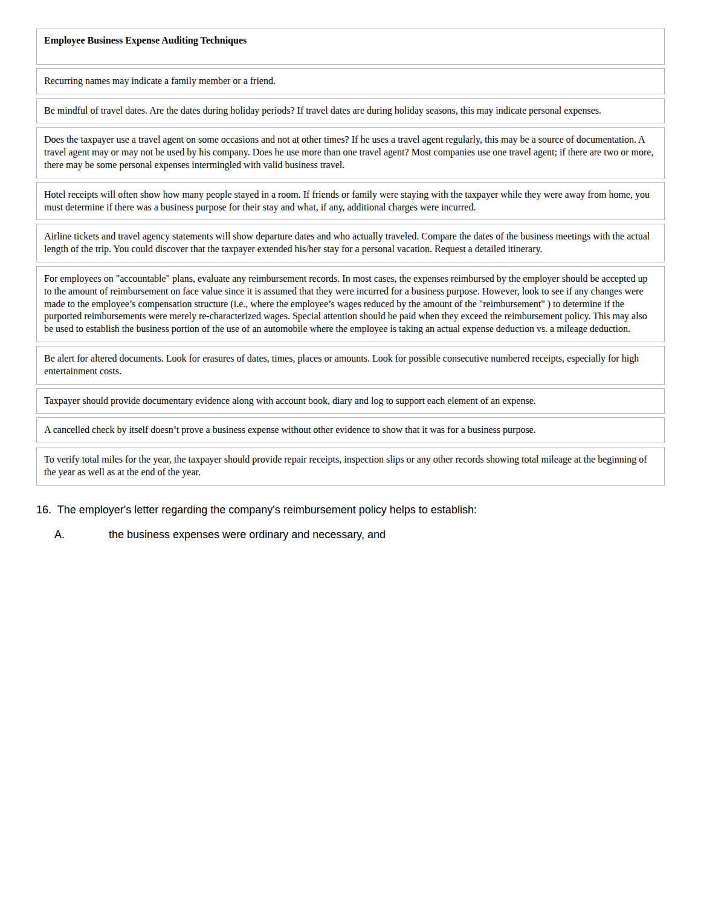| Employee Business Expense Auditing Techniques |
| Recurring names may indicate a family member or a friend. |
| Be mindful of travel dates. Are the dates during holiday periods? If travel dates are during holiday seasons, this may indicate personal expenses. |
| Does the taxpayer use a travel agent on some occasions and not at other times? If he uses a travel agent regularly, this may be a source of documentation. A travel agent may or may not be used by his company. Does he use more than one travel agent? Most companies use one travel agent; if there are two or more, there may be some personal expenses intermingled with valid business travel. |
| Hotel receipts will often show how many people stayed in a room. If friends or family were staying with the taxpayer while they were away from home, you must determine if there was a business purpose for their stay and what, if any, additional charges were incurred. |
| Airline tickets and travel agency statements will show departure dates and who actually traveled. Compare the dates of the business meetings with the actual length of the trip. You could discover that the taxpayer extended his/her stay for a personal vacation. Request a detailed itinerary. |
| For employees on "accountable" plans, evaluate any reimbursement records. In most cases, the expenses reimbursed by the employer should be accepted up to the amount of reimbursement on face value since it is assumed that they were incurred for a business purpose. However, look to see if any changes were made to the employee’s compensation structure (i.e., where the employee’s wages reduced by the amount of the "reimbursement" ) to determine if the purported reimbursements were merely re-characterized wages. Special attention should be paid when they exceed the reimbursement policy. This may also be used to establish the business portion of the use of an automobile where the employee is taking an actual expense deduction vs. a mileage deduction. |
| Be alert for altered documents. Look for erasures of dates, times, places or amounts. Look for possible consecutive numbered receipts, especially for high entertainment costs. |
| Taxpayer should provide documentary evidence along with account book, diary and log to support each element of an expense. |
| A cancelled check by itself doesn’t prove a business expense without other evidence to show that it was for a business purpose. |
| To verify total miles for the year, the taxpayer should provide repair receipts, inspection slips or any other records showing total mileage at the beginning of the year as well as at the end of the year. |
16. The employer's letter regarding the company's reimbursement policy helps to establish:
A. the business expenses were ordinary and necessary, and